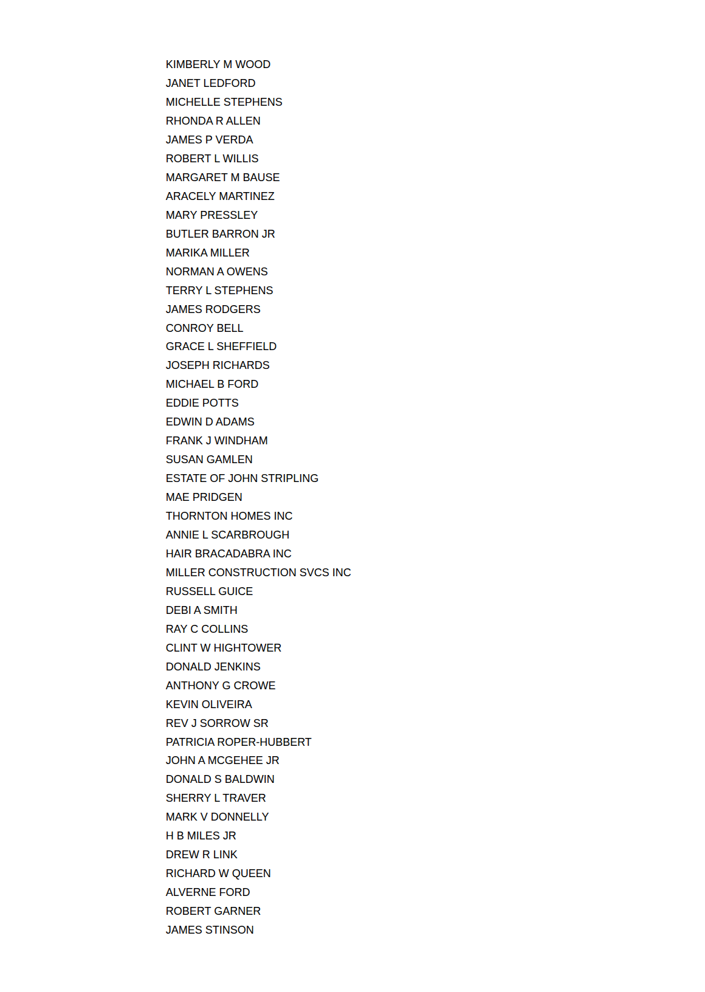KIMBERLY M WOOD
JANET LEDFORD
MICHELLE STEPHENS
RHONDA R ALLEN
JAMES P VERDA
ROBERT L WILLIS
MARGARET M BAUSE
ARACELY MARTINEZ
MARY PRESSLEY
BUTLER BARRON JR
MARIKA MILLER
NORMAN A OWENS
TERRY L STEPHENS
JAMES RODGERS
CONROY BELL
GRACE L SHEFFIELD
JOSEPH RICHARDS
MICHAEL B FORD
EDDIE POTTS
EDWIN D ADAMS
FRANK J WINDHAM
SUSAN GAMLEN
ESTATE OF JOHN STRIPLING
MAE PRIDGEN
THORNTON HOMES INC
ANNIE L SCARBROUGH
HAIR BRACADABRA INC
MILLER CONSTRUCTION SVCS INC
RUSSELL GUICE
DEBI A SMITH
RAY C COLLINS
CLINT W HIGHTOWER
DONALD JENKINS
ANTHONY G CROWE
KEVIN OLIVEIRA
REV J SORROW SR
PATRICIA ROPER-HUBBERT
JOHN A MCGEHEE JR
DONALD S BALDWIN
SHERRY L TRAVER
MARK V DONNELLY
H B MILES JR
DREW R LINK
RICHARD W QUEEN
ALVERNE FORD
ROBERT GARNER
JAMES STINSON